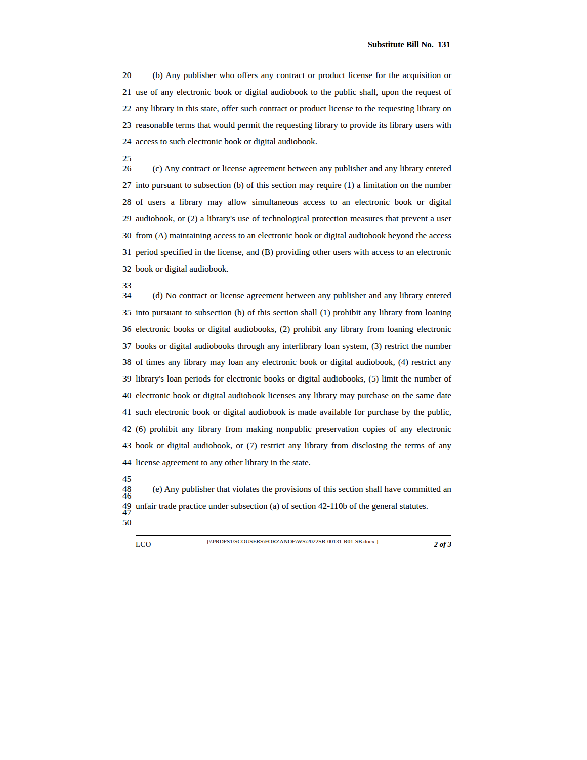Substitute Bill No. 131
202122232425 (b) Any publisher who offers any contract or product license for the acquisition or use of any electronic book or digital audiobook to the public shall, upon the request of any library in this state, offer such contract or product license to the requesting library on reasonable terms that would permit the requesting library to provide its library users with access to such electronic book or digital audiobook.
2627282930313233 (c) Any contract or license agreement between any publisher and any library entered into pursuant to subsection (b) of this section may require (1) a limitation on the number of users a library may allow simultaneous access to an electronic book or digital audiobook, or (2) a library's use of technological protection measures that prevent a user from (A) maintaining access to an electronic book or digital audiobook beyond the access period specified in the license, and (B) providing other users with access to an electronic book or digital audiobook.
3435363738394041424344454647 (d) No contract or license agreement between any publisher and any library entered into pursuant to subsection (b) of this section shall (1) prohibit any library from loaning electronic books or digital audiobooks, (2) prohibit any library from loaning electronic books or digital audiobooks through any interlibrary loan system, (3) restrict the number of times any library may loan any electronic book or digital audiobook, (4) restrict any library's loan periods for electronic books or digital audiobooks, (5) limit the number of electronic book or digital audiobook licenses any library may purchase on the same date such electronic book or digital audiobook is made available for purchase by the public, (6) prohibit any library from making nonpublic preservation copies of any electronic book or digital audiobook, or (7) restrict any library from disclosing the terms of any license agreement to any other library in the state.
484950 (e) Any publisher that violates the provisions of this section shall have committed an unfair trade practice under subsection (a) of section 42-110b of the general statutes.
LCO
{\\PRDFS1\SCOUSERS\FORZANOF\WS\2022SB-00131-R01-SB.docx }
2 of 3